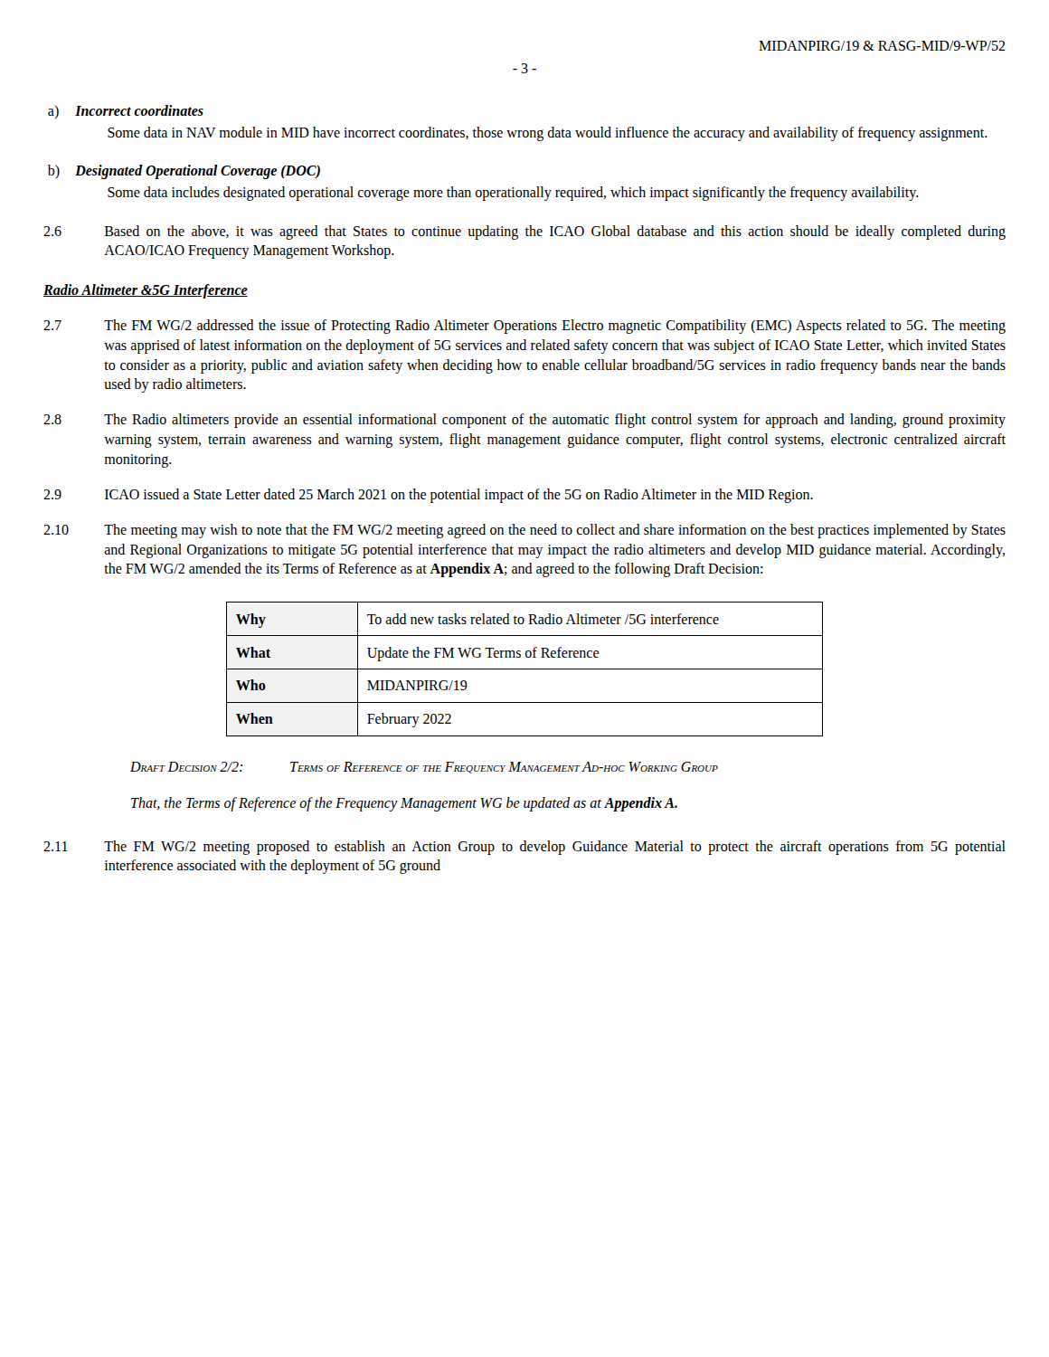MIDANPIRG/19 & RASG-MID/9-WP/52
- 3 -
a)
Incorrect coordinates
Some data in NAV module in MID have incorrect coordinates, those wrong data would influence the accuracy and availability of frequency assignment.
b)
Designated Operational Coverage (DOC)
Some data includes designated operational coverage more than operationally required, which impact significantly the frequency availability.
2.6
Based on the above, it was agreed that States to continue updating the ICAO Global database and this action should be ideally completed during ACAO/ICAO Frequency Management Workshop.
Radio Altimeter &5G Interference
2.7
The FM WG/2 addressed the issue of Protecting Radio Altimeter Operations Electro magnetic Compatibility (EMC) Aspects related to 5G. The meeting was apprised of latest information on the deployment of 5G services and related safety concern that was subject of ICAO State Letter, which invited States to consider as a priority, public and aviation safety when deciding how to enable cellular broadband/5G services in radio frequency bands near the bands used by radio altimeters.
2.8
The Radio altimeters provide an essential informational component of the automatic flight control system for approach and landing, ground proximity warning system, terrain awareness and warning system, flight management guidance computer, flight control systems, electronic centralized aircraft monitoring.
2.9
ICAO issued a State Letter dated 25 March 2021 on the potential impact of the 5G on Radio Altimeter in the MID Region.
2.10
The meeting may wish to note that the FM WG/2 meeting agreed on the need to collect and share information on the best practices implemented by States and Regional Organizations to mitigate 5G potential interference that may impact the radio altimeters and develop MID guidance material. Accordingly, the FM WG/2 amended the its Terms of Reference as at Appendix A; and agreed to the following Draft Decision:
| Why | To add new tasks related to Radio Altimeter /5G interference |
| What | Update the FM WG Terms of Reference |
| Who | MIDANPIRG/19 |
| When | February 2022 |
Draft Decision 2/2:
Terms of Reference of the Frequency Management Ad-hoc Working Group
That, the Terms of Reference of the Frequency Management WG be updated as at Appendix A.
2.11
The FM WG/2 meeting proposed to establish an Action Group to develop Guidance Material to protect the aircraft operations from 5G potential interference associated with the deployment of 5G ground